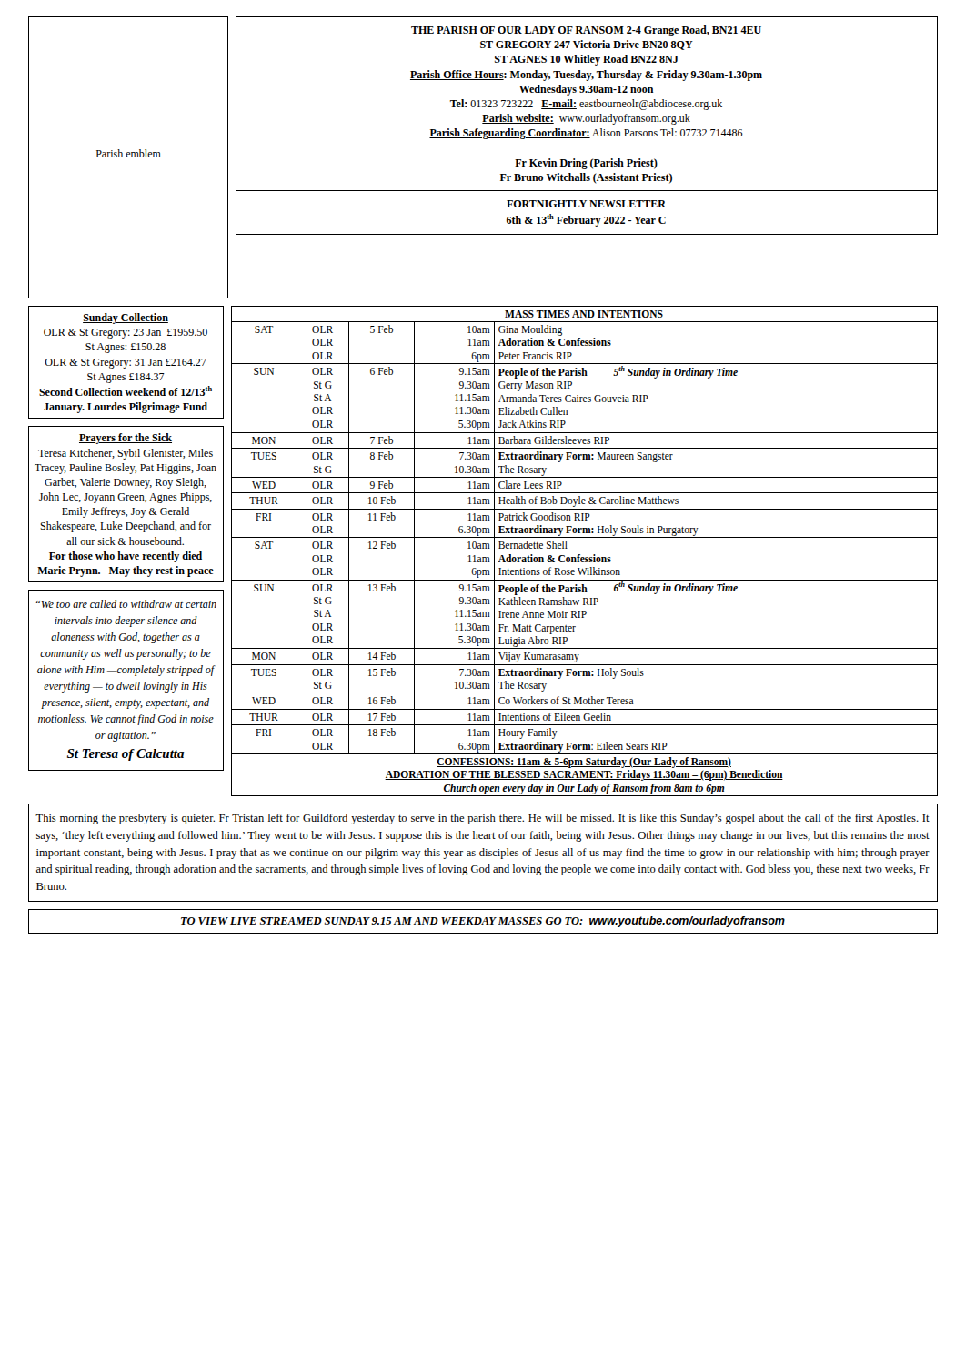| | THE PARISH OF OUR LADY OF RANSOM 2-4 Grange Road, BN21 4EU ST GREGORY 247 Victoria Drive BN20 8QY ST AGNES 10 Whitley Road BN22 8NJ Parish Office Hours : Monday, Tuesday, Thursday & Friday 9.30am-1.30pm Wednesdays 9.30am-12 noon Tel: 01323 723222 E-mail: eastbourneolr@abdiocese.org.uk Parish website: www.ourladyofransom.org.uk Parish Safeguarding Coordinator: Alison Parsons Tel: 07732 714486 Fr Kevin Dring (Parish Priest) Fr Bruno Witchalls (Assistant Priest) FORTNIGHTLY NEWSLETTER 6th & 13 th February 2022 - Year C |
| Sunday Collection OLR & St Gregory: 23 Jan £1959.50 St Agnes: £150.28 OLR & St Gregory: 31 Jan £2164.27 St Agnes £184.37 Second Collection weekend of 12/13 th January. Lourdes Pilgrimage Fund Prayers for the Sick Teresa Kitchener, Sybil Glenister, Miles Tracey, Pauline Bosley, Pat Higgins, Joan Garbet, Valerie Downey, Roy Sleigh, John Lec, Joyann Green, Agnes Phipps, Emily Jeffreys, Joy & Gerald Shakespeare, Luke Deepchand, and for all our sick & housebound. For those who have recently died Marie Prynn. May they rest in peace “ We too are called to withdraw at certain intervals into deeper silence and aloneness with God, together as a community as well as personally; to be alone with Him —completely stripped of everything — to dwell lovingly in His presence, silent, empty, expectant, and motionless. We cannot find God in noise or agitation.” St Teresa of Calcutta | / MASS TIMES AND INTENTIONS / / --- / / SAT / OLR OLR OLR / 5 Feb / 10am 11am 6pm / Gina Moulding Adoration & Confessions Peter Francis RIP / / SUN / OLR St G St A OLR OLR / 6 Feb / 9.15am 9.30am 11.15am 11.30am 5.30pm / People of the Parish 5 th Sunday in Ordinary Time Gerry Mason RIP Armanda Teres Caires Gouveia RIP Elizabeth Cullen Jack Atkins RIP / / MON / OLR / 7 Feb / 11am / Barbara Gildersleeves RIP / / TUES / OLR St G / 8 Feb / 7.30am 10.30am / Extraordinary Form: Maureen Sangster The Rosary / / WED / OLR / 9 Feb / 11am / Clare Lees RIP / / THUR / OLR / 10 Feb / 11am / Health of Bob Doyle & Caroline Matthews / / FRI / OLR OLR / 11 Feb / 11am 6.30pm / Patrick Goodison RIP Extraordinary Form: Holy Souls in Purgatory / / SAT / OLR OLR OLR / 12 Feb / 10am 11am 6pm / Bernadette Shell Adoration & Confessions Intentions of Rose Wilkinson / / SUN / OLR St G St A OLR OLR / 13 Feb / 9.15am 9.30am 11.15am 11.30am 5.30pm / People of the Parish 6 th Sunday in Ordinary Time Kathleen Ramshaw RIP Irene Anne Moir RIP Fr. Matt Carpenter Luigia Abro RIP / / MON / OLR / 14 Feb / 11am / Vijay Kumarasamy / / TUES / OLR St G / 15 Feb / 7.30am 10.30am / Extraordinary Form: Holy Souls The Rosary / / WED / OLR / 16 Feb / 11am / Co Workers of St Mother Teresa / / THUR / OLR / 17 Feb / 11am / Intentions of Eileen Geelin / / FRI / OLR OLR / 18 Feb / 11am 6.30pm / Houry Family Extraordinary Form : Eileen Sears RIP / / CONFESSIONS: 11am & 5-6pm Saturday (Our Lady of Ransom) ADORATION OF THE BLESSED SACRAMENT: Fridays 11.30am – (6pm) Benediction Church open every day in Our Lady of Ransom from 8am to 6pm / |
This morning the presbytery is quieter. Fr Tristan left for Guildford yesterday to serve in the parish there. He will be missed. It is like this Sunday’s gospel about the call of the first Apostles. It says, ‘they left everything and followed him.’ They went to be with Jesus. I suppose this is the heart of our faith, being with Jesus. Other things may change in our lives, but this remains the most important constant, being with Jesus. I pray that as we continue on our pilgrim way this year as disciples of Jesus all of us may find the time to grow in our relationship with him; through prayer and spiritual reading, through adoration and the sacraments, and through simple lives of loving God and loving the people we come into daily contact with. God bless you, these next two weeks, Fr Bruno.
TO VIEW LIVE STREAMED SUNDAY 9.15 AM AND WEEKDAY MASSES GO TO: www.youtube.com/ourladyofransom